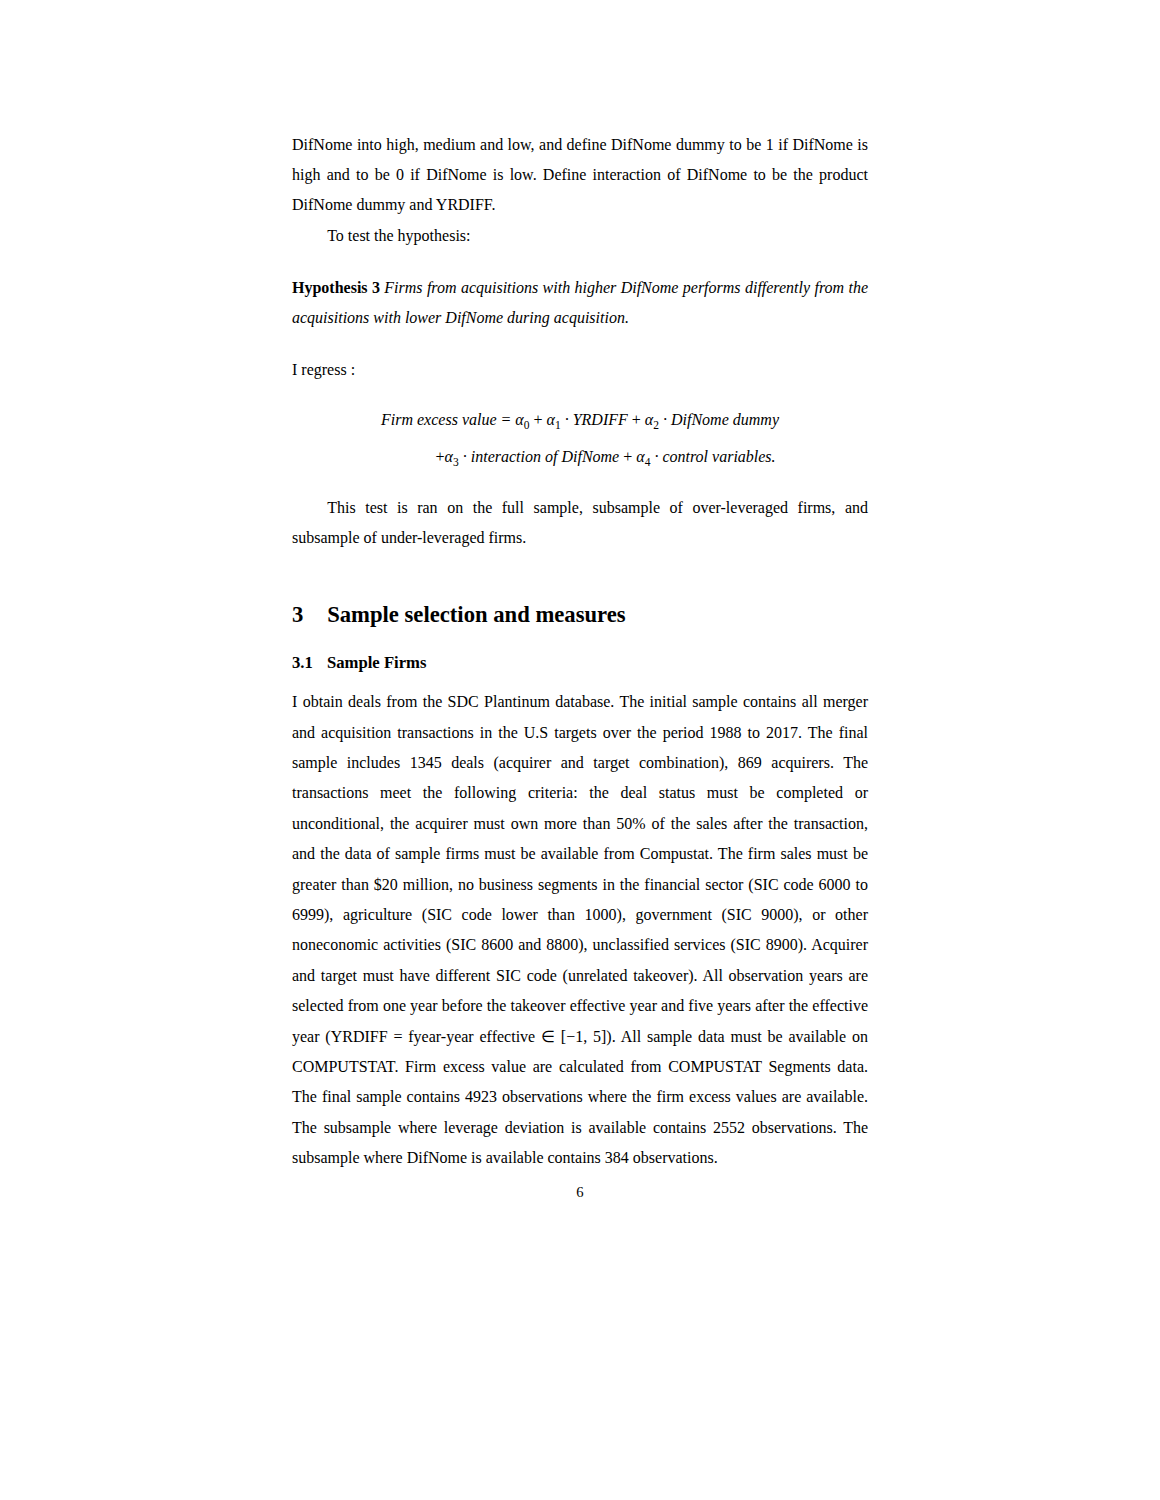DifNome into high, medium and low, and define DifNome dummy to be 1 if DifNome is high and to be 0 if DifNome is low. Define interaction of DifNome to be the product DifNome dummy and YRDIFF.
To test the hypothesis:
Hypothesis 3 Firms from acquisitions with higher DifNome performs differently from the acquisitions with lower DifNome during acquisition.
I regress :
Firm excess value = α0 + α1 · YRDIFF + α2 · DifNome dummy +α3 · interaction of DifNome + α4 · control variables.
This test is ran on the full sample, subsample of over-leveraged firms, and subsample of under-leveraged firms.
3 Sample selection and measures
3.1 Sample Firms
I obtain deals from the SDC Plantinum database. The initial sample contains all merger and acquisition transactions in the U.S targets over the period 1988 to 2017. The final sample includes 1345 deals (acquirer and target combination), 869 acquirers. The transactions meet the following criteria: the deal status must be completed or unconditional, the acquirer must own more than 50% of the sales after the transaction, and the data of sample firms must be available from Compustat. The firm sales must be greater than $20 million, no business segments in the financial sector (SIC code 6000 to 6999), agriculture (SIC code lower than 1000), government (SIC 9000), or other noneconomic activities (SIC 8600 and 8800), unclassified services (SIC 8900). Acquirer and target must have different SIC code (unrelated takeover). All observation years are selected from one year before the takeover effective year and five years after the effective year (YRDIFF = fyear-year effective ∈ [−1, 5]). All sample data must be available on COMPUTSTAT. Firm excess value are calculated from COMPUSTAT Segments data. The final sample contains 4923 observations where the firm excess values are available. The subsample where leverage deviation is available contains 2552 observations. The subsample where DifNome is available contains 384 observations.
6